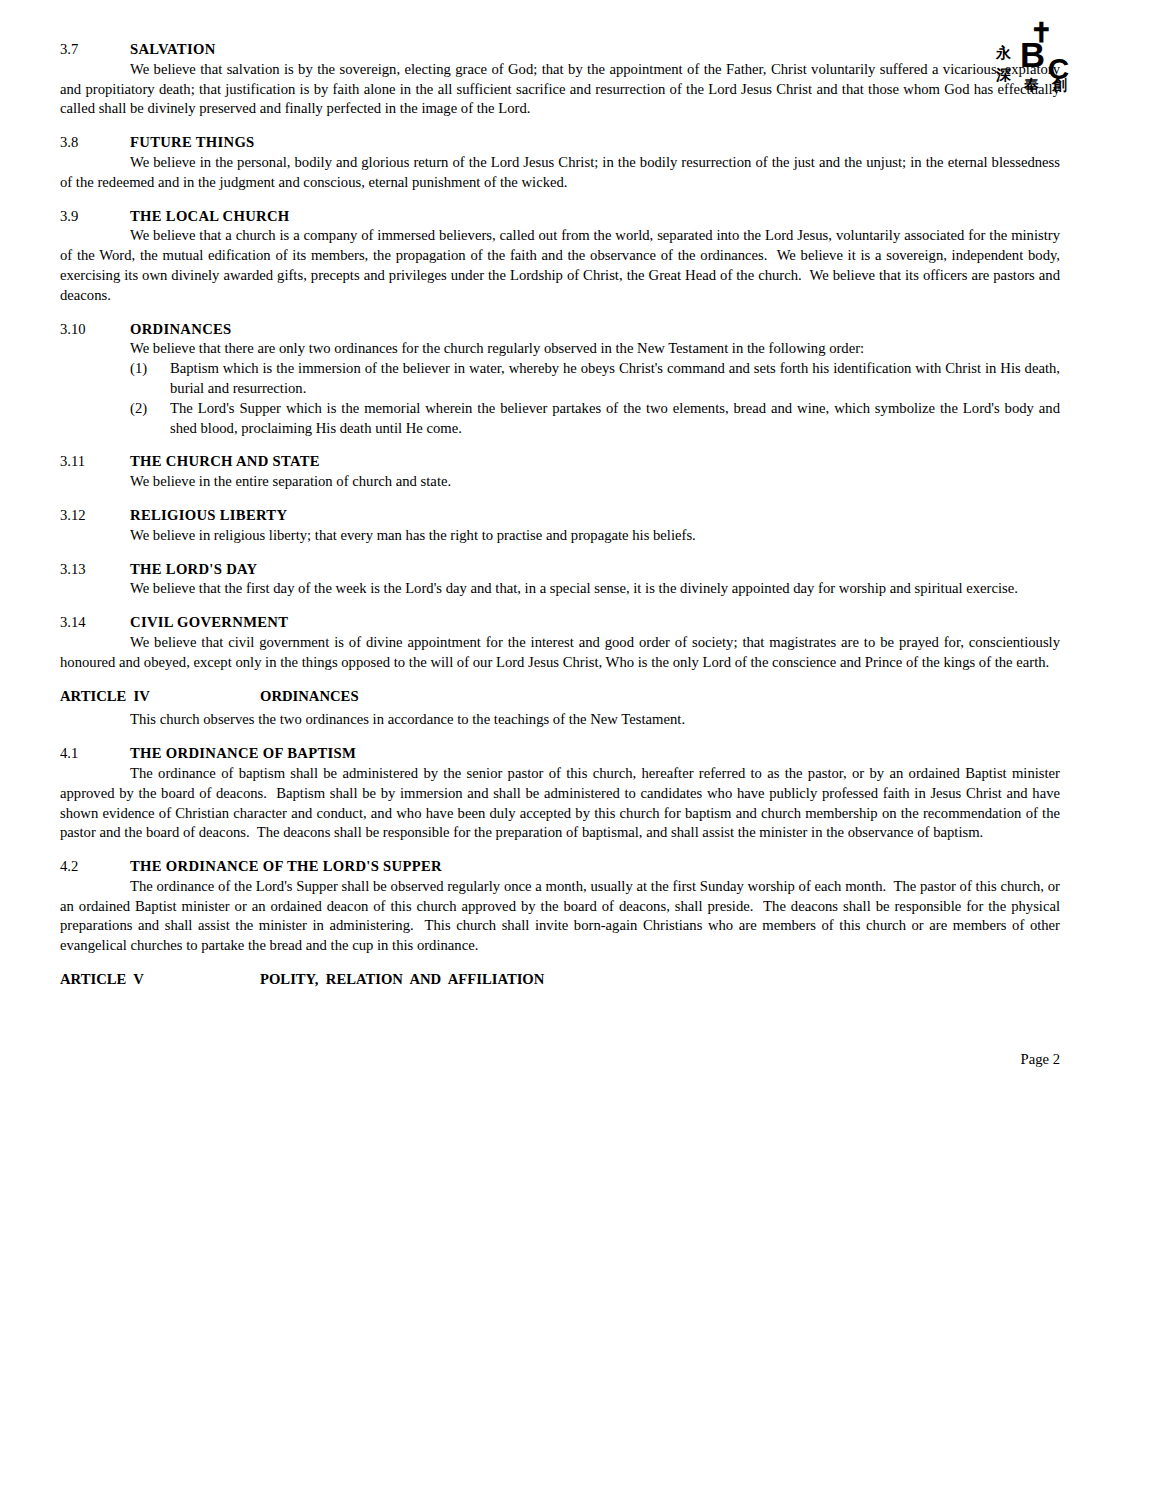✝ B C 永 深 奉 創
3.7 SALVATION
We believe that salvation is by the sovereign, electing grace of God; that by the appointment of the Father, Christ voluntarily suffered a vicarious, expiatory and propitiatory death; that justification is by faith alone in the all sufficient sacrifice and resurrection of the Lord Jesus Christ and that those whom God has effectually called shall be divinely preserved and finally perfected in the image of the Lord.
3.8 FUTURE THINGS
We believe in the personal, bodily and glorious return of the Lord Jesus Christ; in the bodily resurrection of the just and the unjust; in the eternal blessedness of the redeemed and in the judgment and conscious, eternal punishment of the wicked.
3.9 THE LOCAL CHURCH
We believe that a church is a company of immersed believers, called out from the world, separated into the Lord Jesus, voluntarily associated for the ministry of the Word, the mutual edification of its members, the propagation of the faith and the observance of the ordinances. We believe it is a sovereign, independent body, exercising its own divinely awarded gifts, precepts and privileges under the Lordship of Christ, the Great Head of the church. We believe that its officers are pastors and deacons.
3.10 ORDINANCES
We believe that there are only two ordinances for the church regularly observed in the New Testament in the following order:
(1) Baptism which is the immersion of the believer in water, whereby he obeys Christ's command and sets forth his identification with Christ in His death, burial and resurrection.
(2) The Lord's Supper which is the memorial wherein the believer partakes of the two elements, bread and wine, which symbolize the Lord's body and shed blood, proclaiming His death until He come.
3.11 THE CHURCH AND STATE
We believe in the entire separation of church and state.
3.12 RELIGIOUS LIBERTY
We believe in religious liberty; that every man has the right to practise and propagate his beliefs.
3.13 THE LORD'S DAY
We believe that the first day of the week is the Lord's day and that, in a special sense, it is the divinely appointed day for worship and spiritual exercise.
3.14 CIVIL GOVERNMENT
We believe that civil government is of divine appointment for the interest and good order of society; that magistrates are to be prayed for, conscientiously honoured and obeyed, except only in the things opposed to the will of our Lord Jesus Christ, Who is the only Lord of the conscience and Prince of the kings of the earth.
ARTICLE IVORDINANCES
This church observes the two ordinances in accordance to the teachings of the New Testament.
4.1 THE ORDINANCE OF BAPTISM
The ordinance of baptism shall be administered by the senior pastor of this church, hereafter referred to as the pastor, or by an ordained Baptist minister approved by the board of deacons. Baptism shall be by immersion and shall be administered to candidates who have publicly professed faith in Jesus Christ and have shown evidence of Christian character and conduct, and who have been duly accepted by this church for baptism and church membership on the recommendation of the pastor and the board of deacons. The deacons shall be responsible for the preparation of baptismal, and shall assist the minister in the observance of baptism.
4.2 THE ORDINANCE OF THE LORD'S SUPPER
The ordinance of the Lord's Supper shall be observed regularly once a month, usually at the first Sunday worship of each month. The pastor of this church, or an ordained Baptist minister or an ordained deacon of this church approved by the board of deacons, shall preside. The deacons shall be responsible for the physical preparations and shall assist the minister in administering. This church shall invite born-again Christians who are members of this church or are members of other evangelical churches to partake the bread and the cup in this ordinance.
ARTICLE VPOLITY, RELATION AND AFFILIATION
Page 2